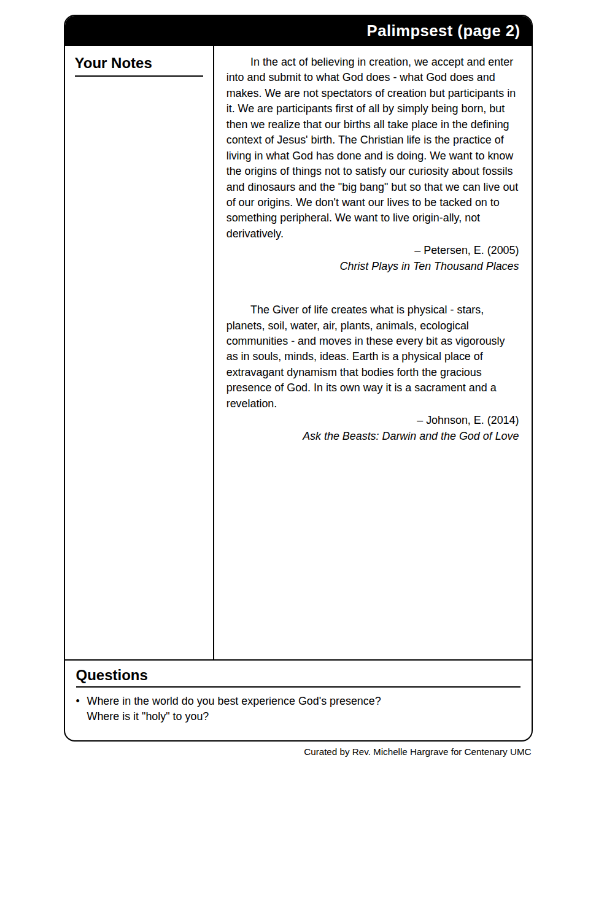Palimpsest (page 2)
Your Notes
In the act of believing in creation, we accept and enter into and submit to what God does - what God does and makes. We are not spectators of creation but participants in it. We are participants first of all by simply being born, but then we realize that our births all take place in the defining context of Jesus' birth. The Christian life is the practice of living in what God has done and is doing. We want to know the origins of things not to satisfy our curiosity about fossils and dinosaurs and the "big bang" but so that we can live out of our origins. We don't want our lives to be tacked on to something peripheral. We want to live origin-ally, not derivatively.
– Petersen, E. (2005)
Christ Plays in Ten Thousand Places
The Giver of life creates what is physical - stars, planets, soil, water, air, plants, animals, ecological communities - and moves in these every bit as vigorously as in souls, minds, ideas. Earth is a physical place of extravagant dynamism that bodies forth the gracious presence of God. In its own way it is a sacrament and a revelation.
– Johnson, E. (2014)
Ask the Beasts: Darwin and the God of Love
Questions
Where in the world do you best experience God's presence?
Where is it "holy" to you?
Curated by Rev. Michelle Hargrave for Centenary UMC